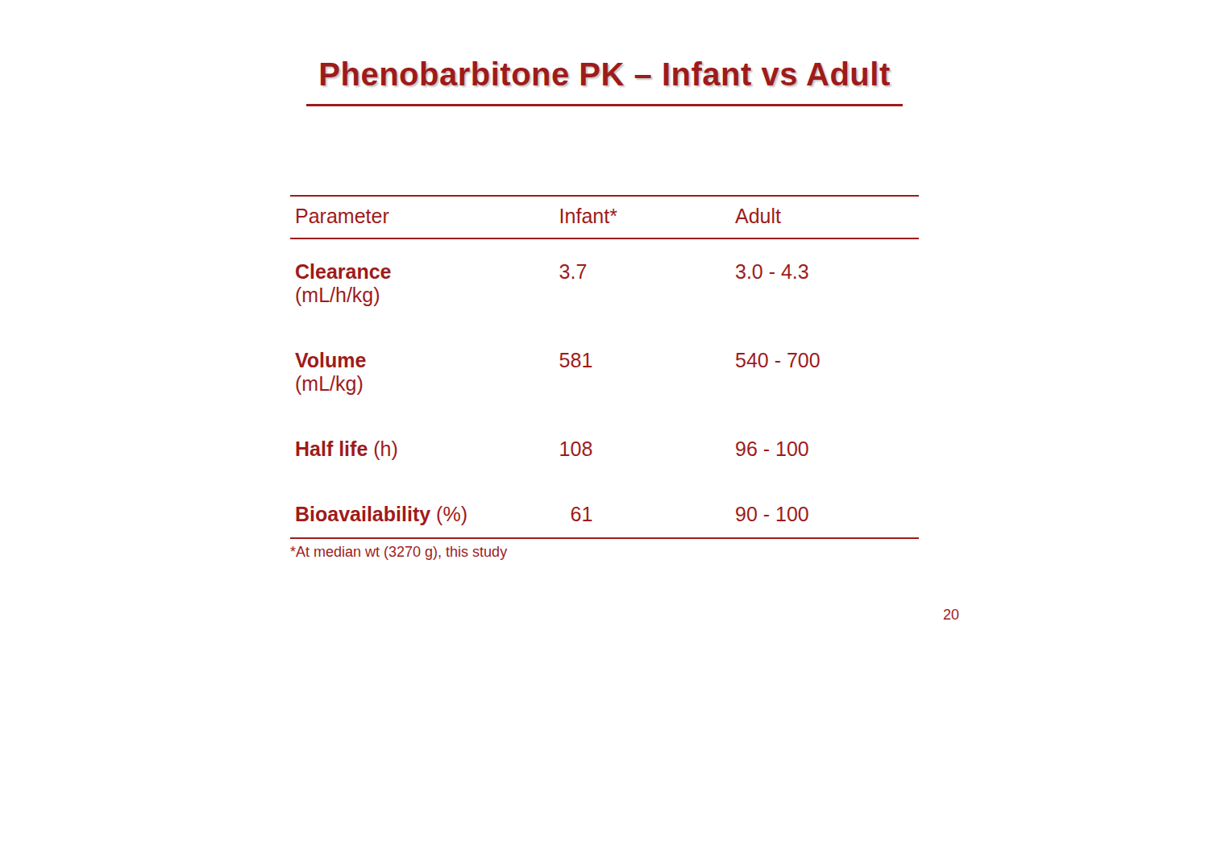Phenobarbitone PK – Infant vs Adult
| Parameter | Infant* | Adult |
| --- | --- | --- |
| Clearance (mL/h/kg) | 3.7 | 3.0 - 4.3 |
| Volume (mL/kg) | 581 | 540 - 700 |
| Half life (h) | 108 | 96 - 100 |
| Bioavailability (%) | 61 | 90 - 100 |
*At median wt (3270 g), this study
20